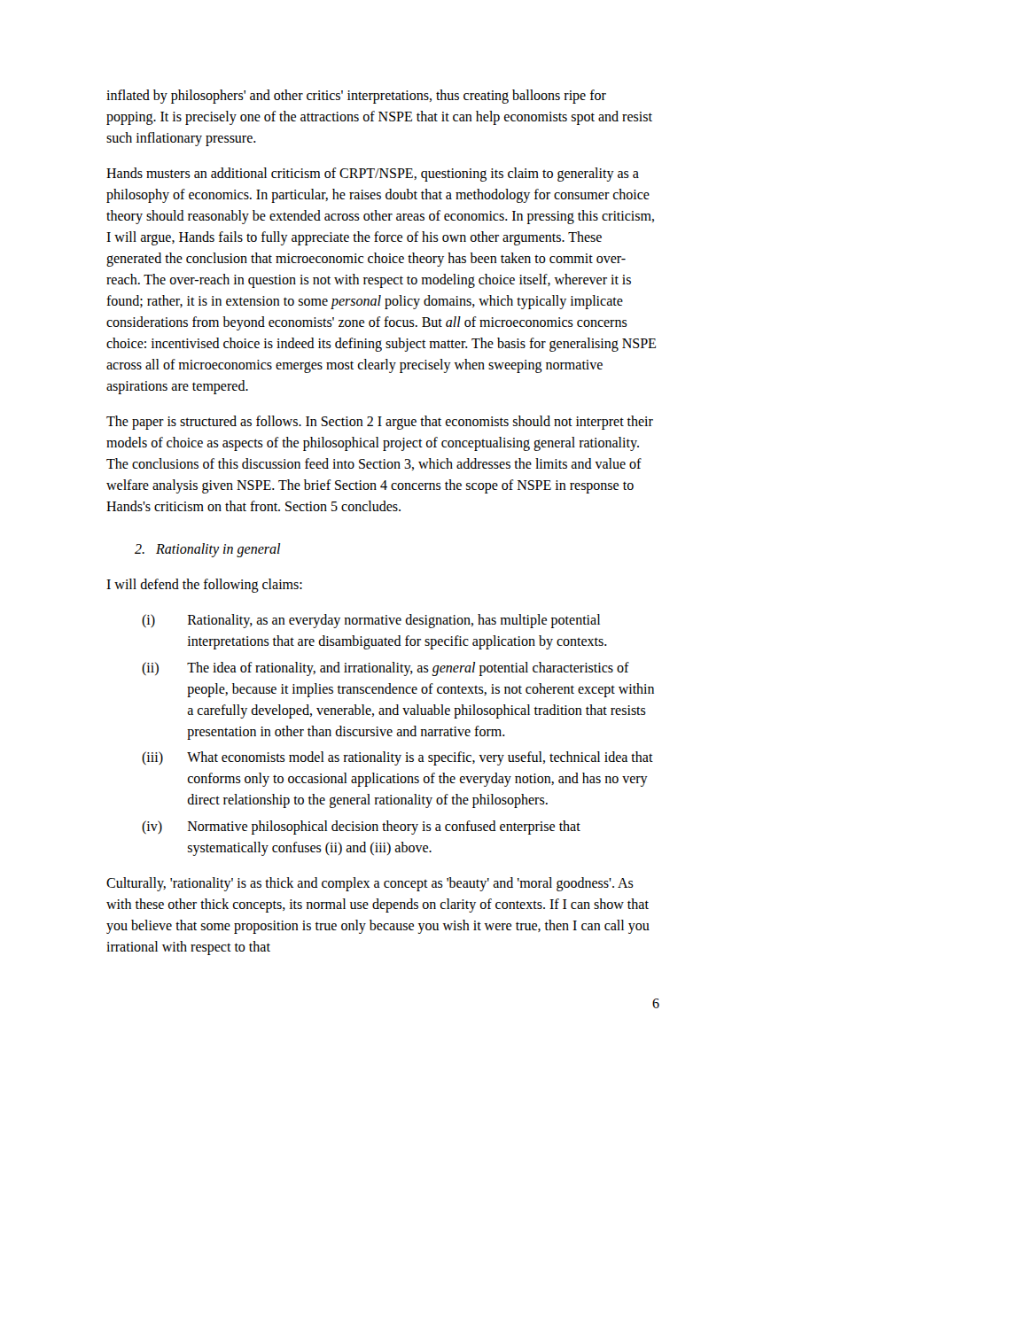inflated by philosophers' and other critics' interpretations, thus creating balloons ripe for popping. It is precisely one of the attractions of NSPE that it can help economists spot and resist such inflationary pressure.
Hands musters an additional criticism of CRPT/NSPE, questioning its claim to generality as a philosophy of economics. In particular, he raises doubt that a methodology for consumer choice theory should reasonably be extended across other areas of economics. In pressing this criticism, I will argue, Hands fails to fully appreciate the force of his own other arguments. These generated the conclusion that microeconomic choice theory has been taken to commit over-reach. The over-reach in question is not with respect to modeling choice itself, wherever it is found; rather, it is in extension to some personal policy domains, which typically implicate considerations from beyond economists' zone of focus. But all of microeconomics concerns choice: incentivised choice is indeed its defining subject matter. The basis for generalising NSPE across all of microeconomics emerges most clearly precisely when sweeping normative aspirations are tempered.
The paper is structured as follows. In Section 2 I argue that economists should not interpret their models of choice as aspects of the philosophical project of conceptualising general rationality. The conclusions of this discussion feed into Section 3, which addresses the limits and value of welfare analysis given NSPE. The brief Section 4 concerns the scope of NSPE in response to Hands's criticism on that front. Section 5 concludes.
2. Rationality in general
I will defend the following claims:
(i) Rationality, as an everyday normative designation, has multiple potential interpretations that are disambiguated for specific application by contexts.
(ii) The idea of rationality, and irrationality, as general potential characteristics of people, because it implies transcendence of contexts, is not coherent except within a carefully developed, venerable, and valuable philosophical tradition that resists presentation in other than discursive and narrative form.
(iii) What economists model as rationality is a specific, very useful, technical idea that conforms only to occasional applications of the everyday notion, and has no very direct relationship to the general rationality of the philosophers.
(iv) Normative philosophical decision theory is a confused enterprise that systematically confuses (ii) and (iii) above.
Culturally, 'rationality' is as thick and complex a concept as 'beauty' and 'moral goodness'. As with these other thick concepts, its normal use depends on clarity of contexts. If I can show that you believe that some proposition is true only because you wish it were true, then I can call you irrational with respect to that
6